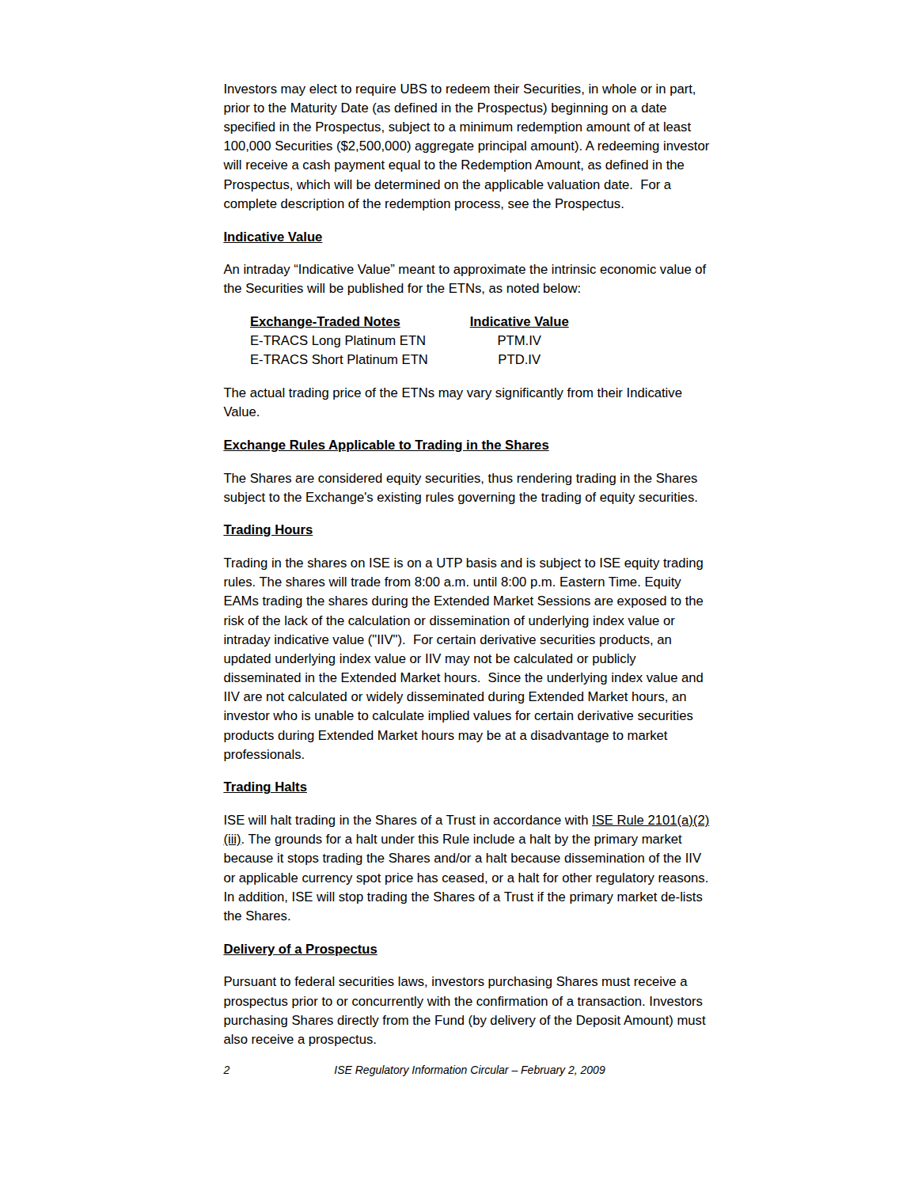Investors may elect to require UBS to redeem their Securities, in whole or in part, prior to the Maturity Date (as defined in the Prospectus) beginning on a date specified in the Prospectus, subject to a minimum redemption amount of at least 100,000 Securities ($2,500,000) aggregate principal amount). A redeeming investor will receive a cash payment equal to the Redemption Amount, as defined in the Prospectus, which will be determined on the applicable valuation date. For a complete description of the redemption process, see the Prospectus.
Indicative Value
An intraday “Indicative Value” meant to approximate the intrinsic economic value of the Securities will be published for the ETNs, as noted below:
| Exchange-Traded Notes | Indicative Value |
| --- | --- |
| E-TRACS Long Platinum ETN | PTM.IV |
| E-TRACS Short Platinum ETN | PTD.IV |
The actual trading price of the ETNs may vary significantly from their Indicative Value.
Exchange Rules Applicable to Trading in the Shares
The Shares are considered equity securities, thus rendering trading in the Shares subject to the Exchange's existing rules governing the trading of equity securities.
Trading Hours
Trading in the shares on ISE is on a UTP basis and is subject to ISE equity trading rules. The shares will trade from 8:00 a.m. until 8:00 p.m. Eastern Time. Equity EAMs trading the shares during the Extended Market Sessions are exposed to the risk of the lack of the calculation or dissemination of underlying index value or intraday indicative value ("IIV"). For certain derivative securities products, an updated underlying index value or IIV may not be calculated or publicly disseminated in the Extended Market hours. Since the underlying index value and IIV are not calculated or widely disseminated during Extended Market hours, an investor who is unable to calculate implied values for certain derivative securities products during Extended Market hours may be at a disadvantage to market professionals.
Trading Halts
ISE will halt trading in the Shares of a Trust in accordance with ISE Rule 2101(a)(2)(iii). The grounds for a halt under this Rule include a halt by the primary market because it stops trading the Shares and/or a halt because dissemination of the IIV or applicable currency spot price has ceased, or a halt for other regulatory reasons. In addition, ISE will stop trading the Shares of a Trust if the primary market de-lists the Shares.
Delivery of a Prospectus
Pursuant to federal securities laws, investors purchasing Shares must receive a prospectus prior to or concurrently with the confirmation of a transaction. Investors purchasing Shares directly from the Fund (by delivery of the Deposit Amount) must also receive a prospectus.
2
ISE Regulatory Information Circular – February 2, 2009